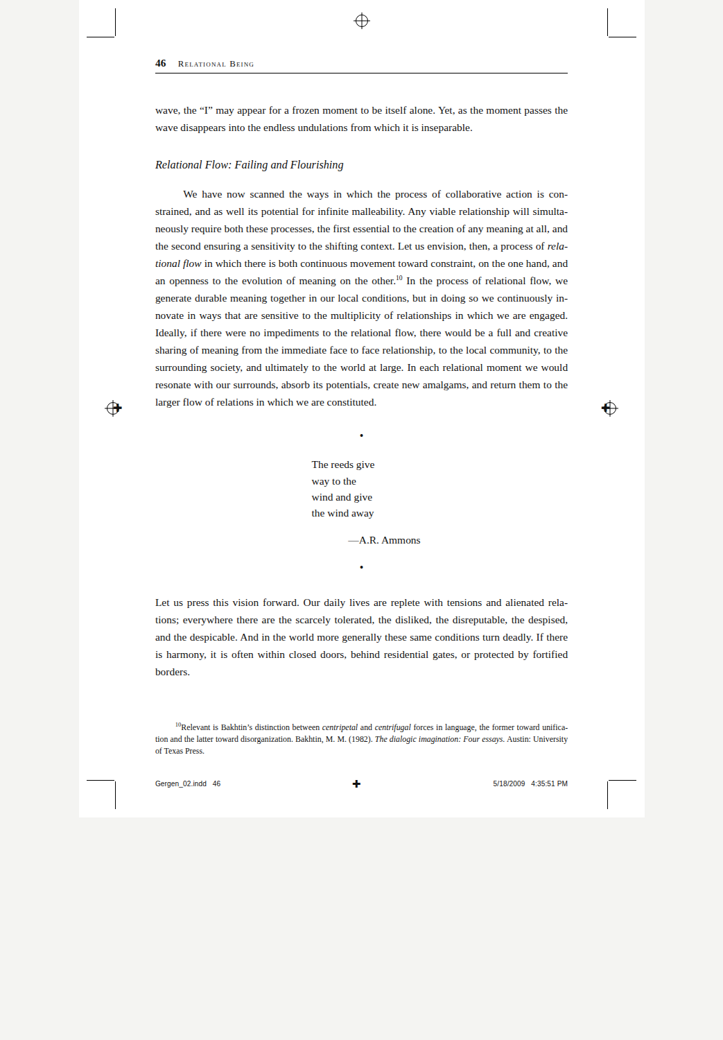46 Relational Being
wave, the “I” may appear for a frozen moment to be itself alone. Yet, as the moment passes the wave disappears into the endless undulations from which it is inseparable.
Relational Flow: Failing and Flourishing
We have now scanned the ways in which the process of collaborative action is constrained, and as well its potential for infinite malleability. Any viable relationship will simultaneously require both these processes, the first essential to the creation of any meaning at all, and the second ensuring a sensitivity to the shifting context. Let us envision, then, a process of relational flow in which there is both continuous movement toward constraint, on the one hand, and an openness to the evolution of meaning on the other.10 In the process of relational flow, we generate durable meaning together in our local conditions, but in doing so we continuously innovate in ways that are sensitive to the multiplicity of relationships in which we are engaged. Ideally, if there were no impediments to the relational flow, there would be a full and creative sharing of meaning from the immediate face to face relationship, to the local community, to the surrounding society, and ultimately to the world at large. In each relational moment we would resonate with our surrounds, absorb its potentials, create new amalgams, and return them to the larger flow of relations in which we are constituted.
•
The reeds give
way to the
wind and give
the wind away
—A.R. Ammons
•
Let us press this vision forward. Our daily lives are replete with tensions and alienated relations; everywhere there are the scarcely tolerated, the disliked, the disreputable, the despised, and the despicable. And in the world more generally these same conditions turn deadly. If there is harmony, it is often within closed doors, behind residential gates, or protected by fortified borders.
10 Relevant is Bakhtin’s distinction between centripetal and centrifugal forces in language, the former toward unification and the latter toward disorganization. Bakhtin, M. M. (1982). The dialogic imagination: Four essays. Austin: University of Texas Press.
✚ ✚
Gergen_02.indd 46 ✚ 5/18/2009 4:35:51 PM